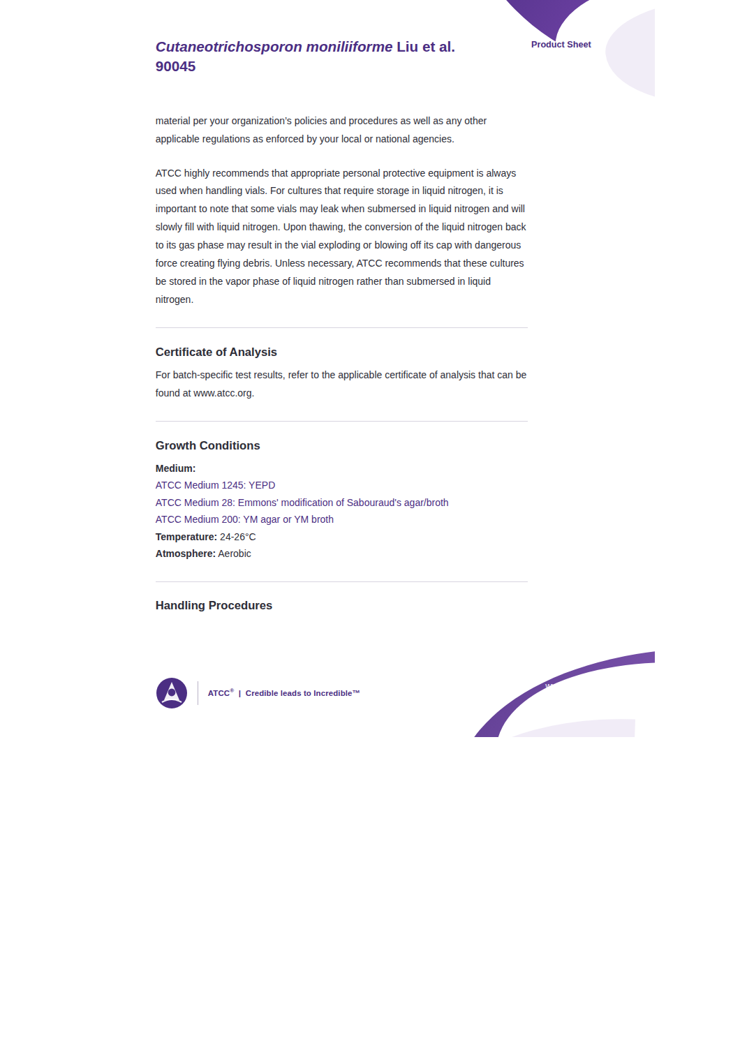Cutaneotrichosporon moniliiforme Liu et al. 90045
Product Sheet
material per your organization’s policies and procedures as well as any other applicable regulations as enforced by your local or national agencies.
ATCC highly recommends that appropriate personal protective equipment is always used when handling vials. For cultures that require storage in liquid nitrogen, it is important to note that some vials may leak when submersed in liquid nitrogen and will slowly fill with liquid nitrogen. Upon thawing, the conversion of the liquid nitrogen back to its gas phase may result in the vial exploding or blowing off its cap with dangerous force creating flying debris. Unless necessary, ATCC recommends that these cultures be stored in the vapor phase of liquid nitrogen rather than submersed in liquid nitrogen.
Certificate of Analysis
For batch-specific test results, refer to the applicable certificate of analysis that can be found at www.atcc.org.
Growth Conditions
Medium:
ATCC Medium 1245: YEPD
ATCC Medium 28: Emmons' modification of Sabouraud's agar/broth
ATCC Medium 200: YM agar or YM broth
Temperature: 24-26°C
Atmosphere: Aerobic
Handling Procedures
ATCC® | Credible leads to Incredible™
www.atcc.org Page 2 of 6